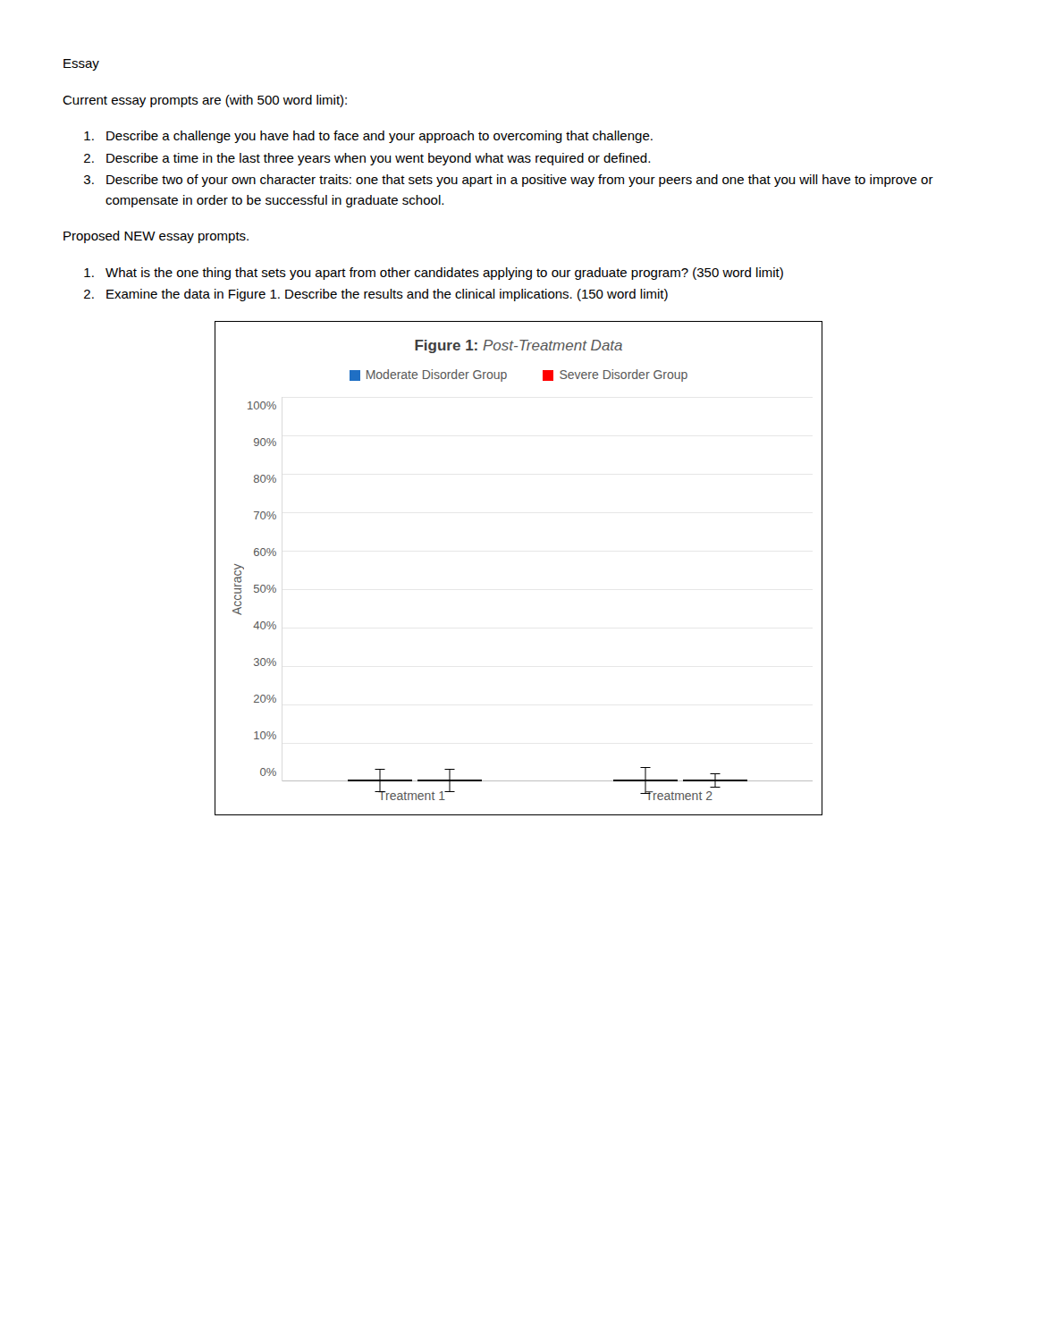Essay
Current essay prompts are (with 500 word limit):
Describe a challenge you have had to face and your approach to overcoming that challenge.
Describe a time in the last three years when you went beyond what was required or defined.
Describe two of your own character traits: one that sets you apart in a positive way from your peers and one that you will have to improve or compensate in order to be successful in graduate school.
Proposed NEW essay prompts.
What is the one thing that sets you apart from other candidates applying to our graduate program? (350 word limit)
Examine the data in Figure 1. Describe the results and the clinical implications. (150 word limit)
Figure 1: Post-Treatment Data
Moderate Disorder Group
Severe Disorder Group
Accuracy
100%
90%
80%
70%
60%
50%
40%
30%
20%
10%
0%
Treatment 1
Treatment 2